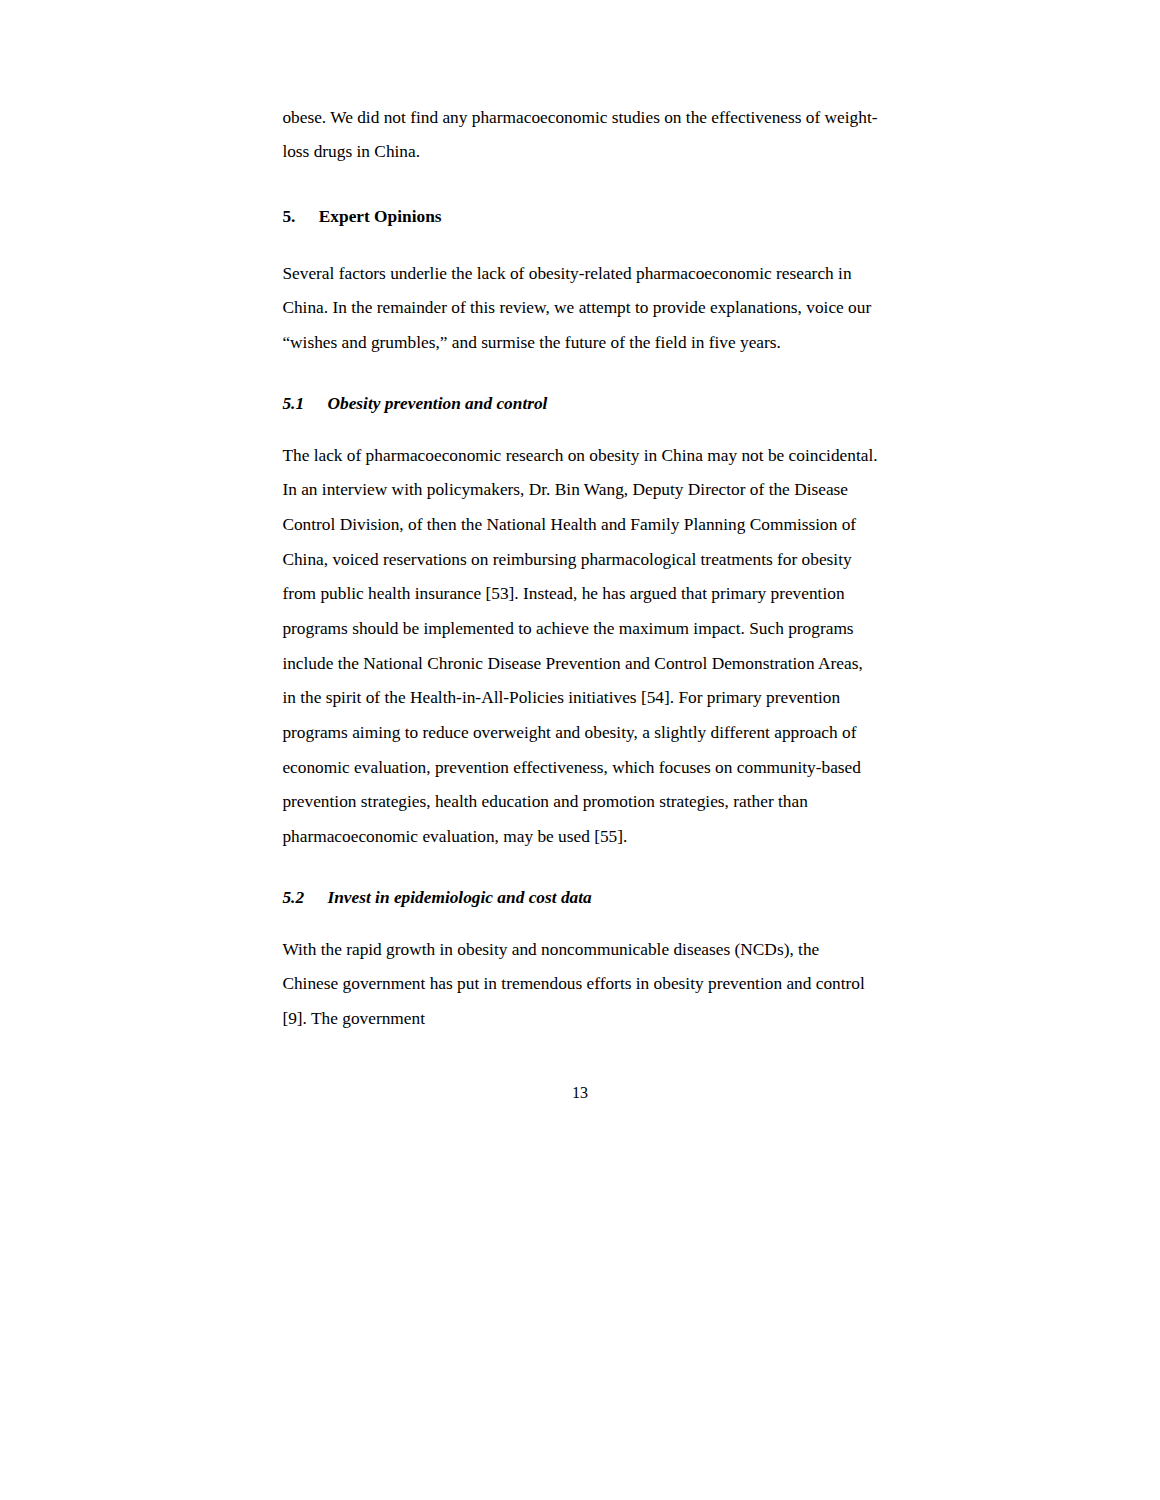obese. We did not find any pharmacoeconomic studies on the effectiveness of weight-loss drugs in China.
5. Expert Opinions
Several factors underlie the lack of obesity-related pharmacoeconomic research in China. In the remainder of this review, we attempt to provide explanations, voice our “wishes and grumbles,” and surmise the future of the field in five years.
5.1 Obesity prevention and control
The lack of pharmacoeconomic research on obesity in China may not be coincidental. In an interview with policymakers, Dr. Bin Wang, Deputy Director of the Disease Control Division, of then the National Health and Family Planning Commission of China, voiced reservations on reimbursing pharmacological treatments for obesity from public health insurance [53]. Instead, he has argued that primary prevention programs should be implemented to achieve the maximum impact. Such programs include the National Chronic Disease Prevention and Control Demonstration Areas, in the spirit of the Health-in-All-Policies initiatives [54]. For primary prevention programs aiming to reduce overweight and obesity, a slightly different approach of economic evaluation, prevention effectiveness, which focuses on community-based prevention strategies, health education and promotion strategies, rather than pharmacoeconomic evaluation, may be used [55].
5.2 Invest in epidemiologic and cost data
With the rapid growth in obesity and noncommunicable diseases (NCDs), the Chinese government has put in tremendous efforts in obesity prevention and control [9]. The government
13